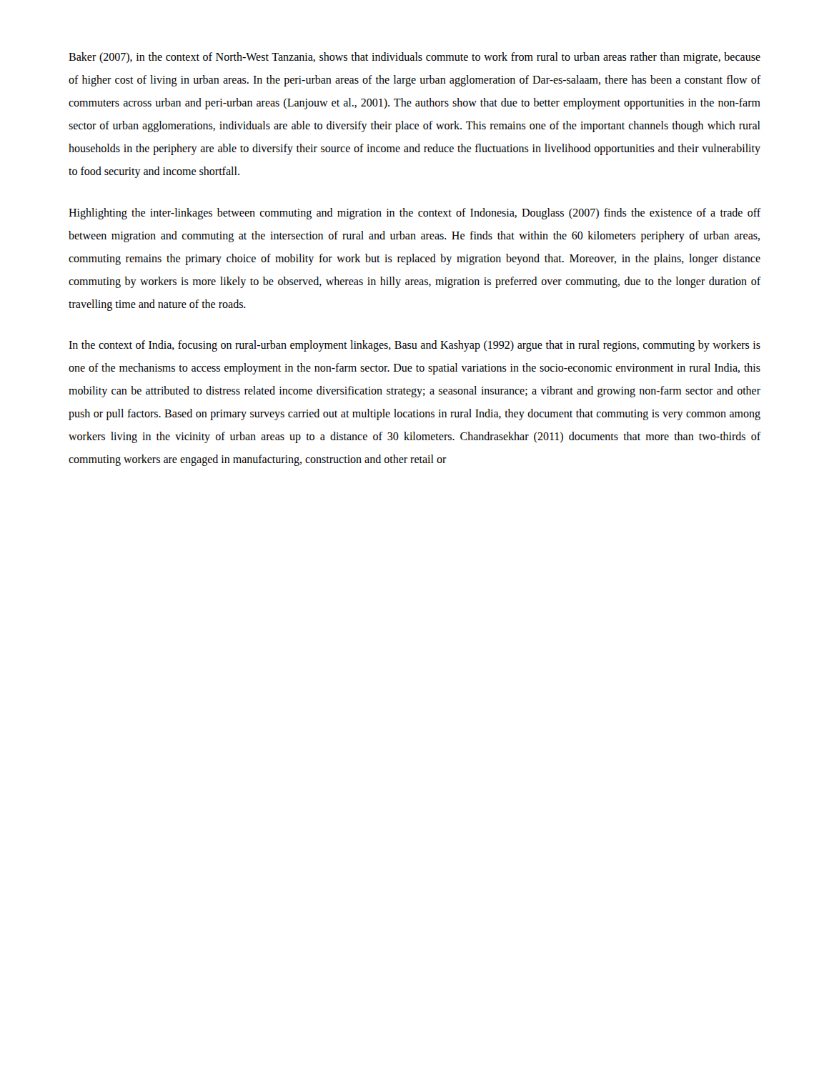Baker (2007), in the context of North-West Tanzania, shows that individuals commute to work from rural to urban areas rather than migrate, because of higher cost of living in urban areas. In the peri-urban areas of the large urban agglomeration of Dar-es-salaam, there has been a constant flow of commuters across urban and peri-urban areas (Lanjouw et al., 2001). The authors show that due to better employment opportunities in the non-farm sector of urban agglomerations, individuals are able to diversify their place of work. This remains one of the important channels though which rural households in the periphery are able to diversify their source of income and reduce the fluctuations in livelihood opportunities and their vulnerability to food security and income shortfall.
Highlighting the inter-linkages between commuting and migration in the context of Indonesia, Douglass (2007) finds the existence of a trade off between migration and commuting at the intersection of rural and urban areas. He finds that within the 60 kilometers periphery of urban areas, commuting remains the primary choice of mobility for work but is replaced by migration beyond that. Moreover, in the plains, longer distance commuting by workers is more likely to be observed, whereas in hilly areas, migration is preferred over commuting, due to the longer duration of travelling time and nature of the roads.
In the context of India, focusing on rural-urban employment linkages, Basu and Kashyap (1992) argue that in rural regions, commuting by workers is one of the mechanisms to access employment in the non-farm sector. Due to spatial variations in the socio-economic environment in rural India, this mobility can be attributed to distress related income diversification strategy; a seasonal insurance; a vibrant and growing non-farm sector and other push or pull factors. Based on primary surveys carried out at multiple locations in rural India, they document that commuting is very common among workers living in the vicinity of urban areas up to a distance of 30 kilometers. Chandrasekhar (2011) documents that more than two-thirds of commuting workers are engaged in manufacturing, construction and other retail or